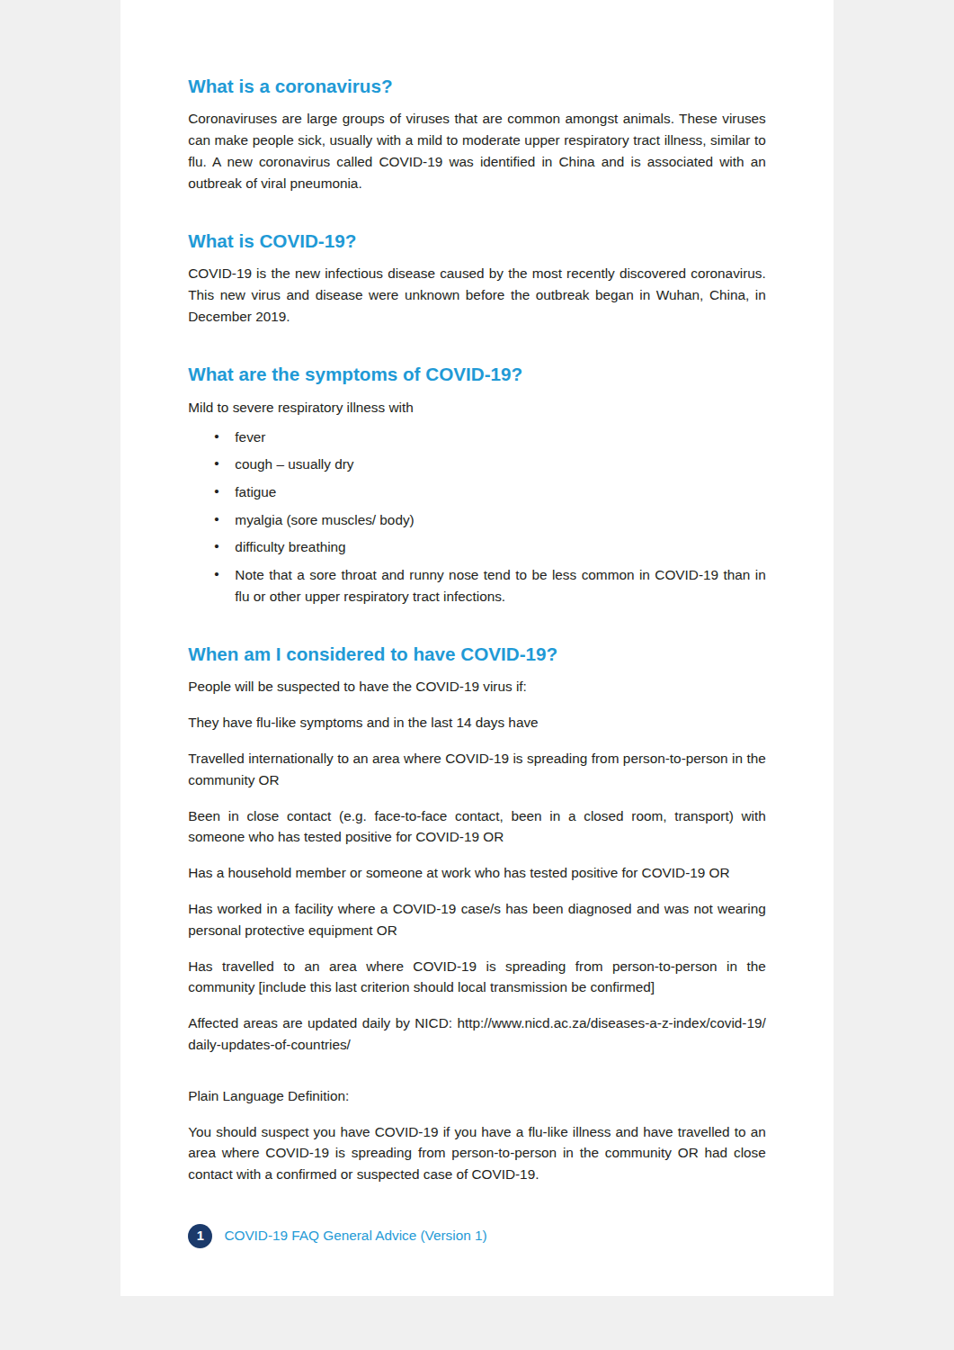What is a coronavirus?
Coronaviruses are large groups of viruses that are common amongst animals. These viruses can make people sick, usually with a mild to moderate upper respiratory tract illness, similar to flu. A new coronavirus called COVID-19 was identified in China and is associated with an outbreak of viral pneumonia.
What is COVID-19?
COVID-19 is the new infectious disease caused by the most recently discovered coronavirus. This new virus and disease were unknown before the outbreak began in Wuhan, China, in December 2019.
What are the symptoms of COVID-19?
Mild to severe respiratory illness with
fever
cough – usually dry
fatigue
myalgia (sore muscles/ body)
difficulty breathing
Note that a sore throat and runny nose tend to be less common in COVID-19 than in flu or other upper respiratory tract infections.
When am I considered to have COVID-19?
People will be suspected to have the COVID-19 virus if:
They have flu-like symptoms and in the last 14 days have
Travelled internationally to an area where COVID-19 is spreading from person-to-person in the community OR
Been in close contact (e.g. face-to-face contact, been in a closed room, transport) with someone who has tested positive for COVID-19 OR
Has a household member or someone at work who has tested positive for COVID-19 OR
Has worked in a facility where a COVID-19 case/s has been diagnosed and was not wearing personal protective equipment OR
Has travelled to an area where COVID-19 is spreading from person-to-person in the community [include this last criterion should local transmission be confirmed]
Affected areas are updated daily by NICD: http://www.nicd.ac.za/diseases-a-z-index/covid-19/daily-updates-of-countries/
Plain Language Definition:
You should suspect you have COVID-19 if you have a flu-like illness and have travelled to an area where COVID-19 is spreading from person-to-person in the community OR had close contact with a confirmed or suspected case of COVID-19.
1 COVID-19 FAQ General Advice (Version 1)